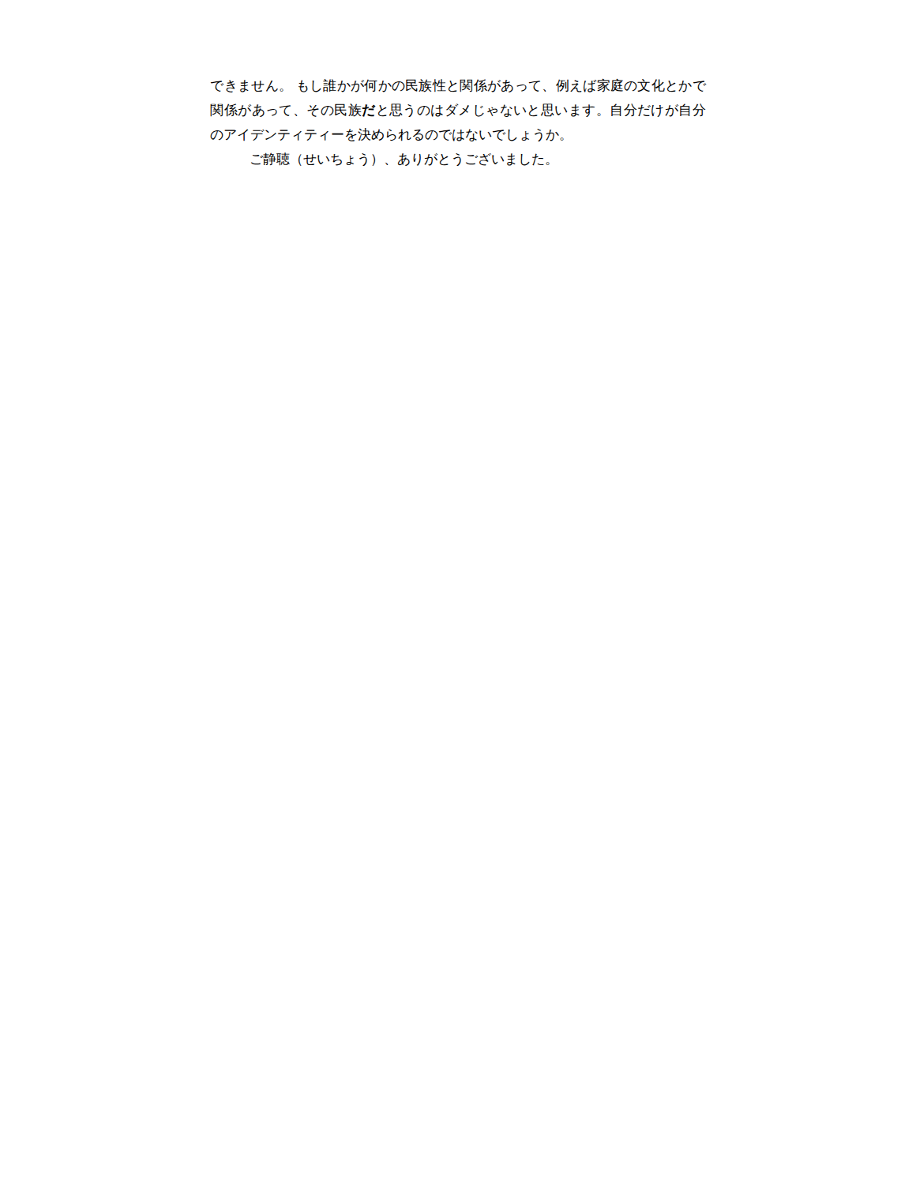できません。 もし誰かが何かの民族性と関係があって、例えば家庭の文化とかで関係があって、その民族だと思うのはダメじゃないと思います。自分だけが自分のアイデンティティーを決められるのではないでしょうか。
ご静聴（せいちょう）、ありがとうございました。